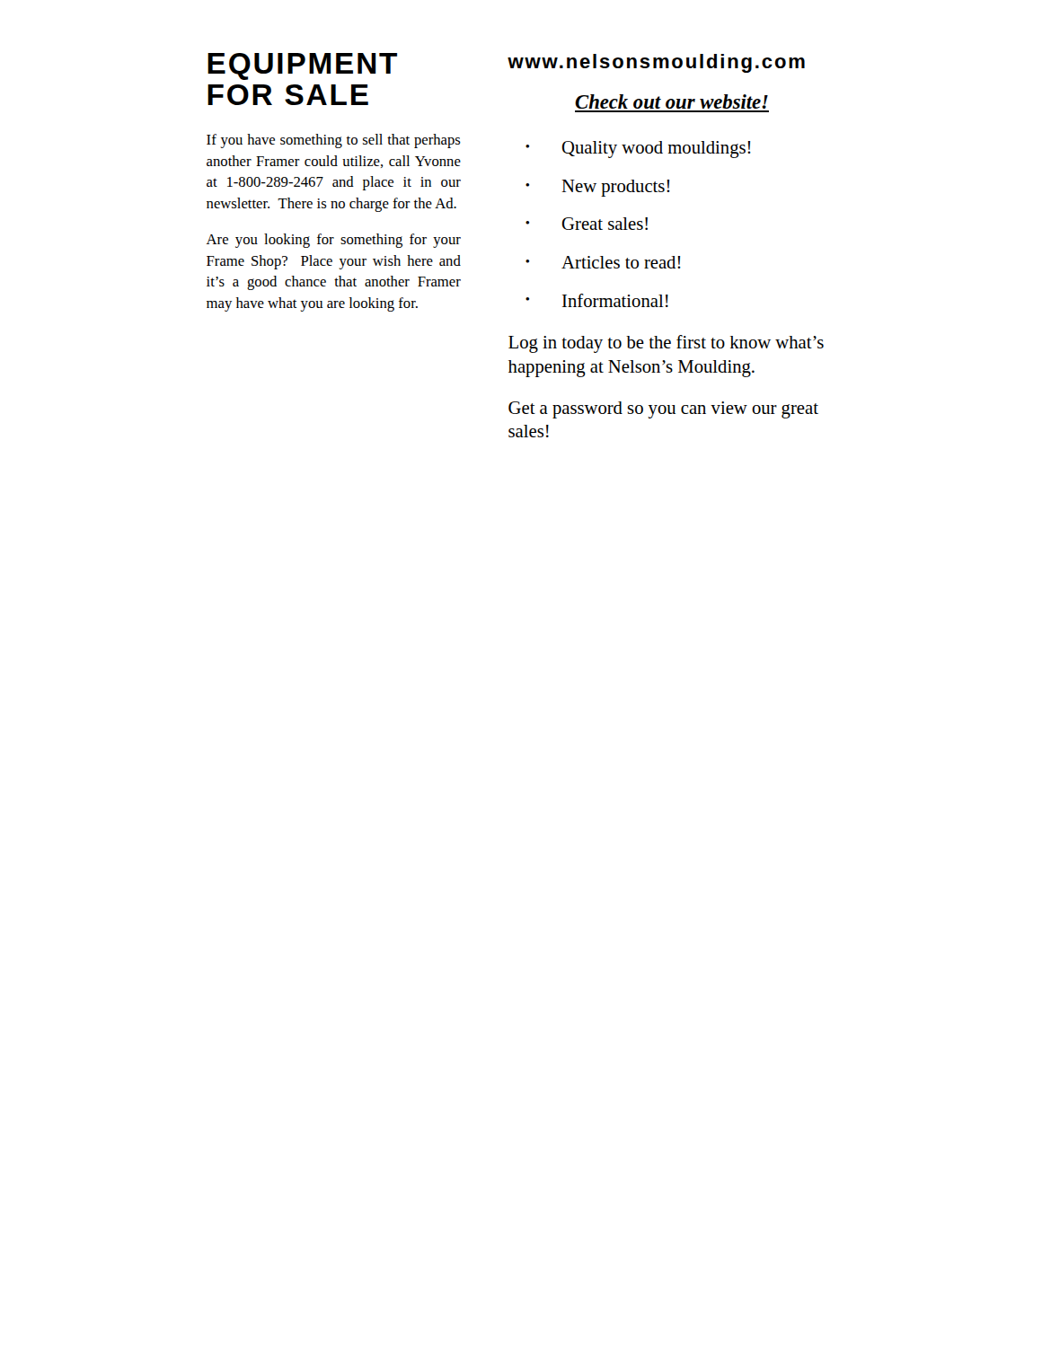EQUIPMENT FOR SALE
If you have something to sell that perhaps another Framer could utilize, call Yvonne at 1-800-289-2467 and place it in our newsletter. There is no charge for the Ad.
Are you looking for something for your Frame Shop? Place your wish here and it’s a good chance that another Framer may have what you are looking for.
www.nelsonsmoulding.com
Check out our website!
Quality wood mouldings!
New products!
Great sales!
Articles to read!
Informational!
Log in today to be the first to know what’s happening at Nelson’s Moulding.
Get a password so you can view our great sales!